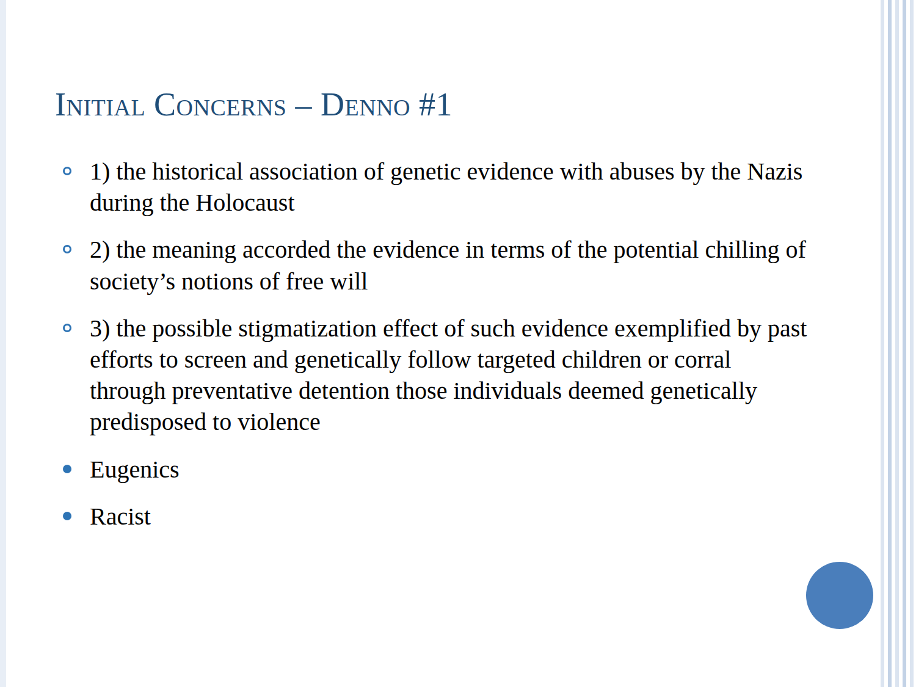Initial Concerns – Denno #1
1) the historical association of genetic evidence with abuses by the Nazis during the Holocaust
2) the meaning accorded the evidence in terms of the potential chilling of society’s notions of free will
3) the possible stigmatization effect of such evidence exemplified by past efforts to screen and genetically follow targeted children or corral through preventative detention those individuals deemed genetically predisposed to violence
Eugenics
Racist